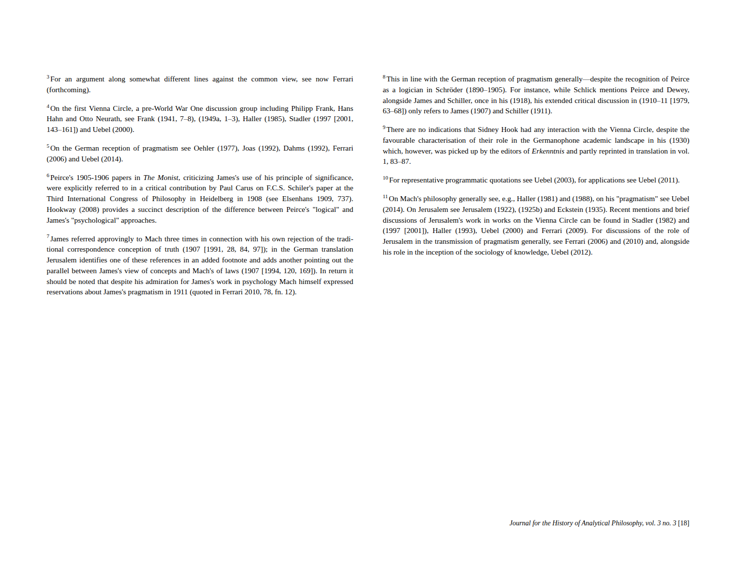3For an argument along somewhat different lines against the common view, see now Ferrari (forthcoming).
4On the first Vienna Circle, a pre-World War One discussion group including Philipp Frank, Hans Hahn and Otto Neurath, see Frank (1941, 7–8), (1949a, 1–3), Haller (1985), Stadler (1997 [2001, 143–161]) and Uebel (2000).
5On the German reception of pragmatism see Oehler (1977), Joas (1992), Dahms (1992), Ferrari (2006) and Uebel (2014).
6Peirce's 1905-1906 papers in The Monist, criticizing James's use of his principle of significance, were explicitly referred to in a critical contribution by Paul Carus on F.C.S. Schiler's paper at the Third International Congress of Philosophy in Heidelberg in 1908 (see Elsenhans 1909, 737). Hookway (2008) provides a succinct description of the difference between Peirce's "logical" and James's "psychological" approaches.
7James referred approvingly to Mach three times in connection with his own rejection of the traditional correspondence conception of truth (1907 [1991, 28, 84, 97]); in the German translation Jerusalem identifies one of these references in an added footnote and adds another pointing out the parallel between James's view of concepts and Mach's of laws (1907 [1994, 120, 169]). In return it should be noted that despite his admiration for James's work in psychology Mach himself expressed reservations about James's pragmatism in 1911 (quoted in Ferrari 2010, 78, fn. 12).
8This in line with the German reception of pragmatism generally—despite the recognition of Peirce as a logician in Schröder (1890–1905). For instance, while Schlick mentions Peirce and Dewey, alongside James and Schiller, once in his (1918), his extended critical discussion in (1910–11 [1979, 63–68]) only refers to James (1907) and Schiller (1911).
9There are no indications that Sidney Hook had any interaction with the Vienna Circle, despite the favourable characterisation of their role in the Germanophone academic landscape in his (1930) which, however, was picked up by the editors of Erkenntnis and partly reprinted in translation in vol. 1, 83–87.
10For representative programmatic quotations see Uebel (2003), for applications see Uebel (2011).
11On Mach's philosophy generally see, e.g., Haller (1981) and (1988), on his "pragmatism" see Uebel (2014). On Jerusalem see Jerusalem (1922), (1925b) and Eckstein (1935). Recent mentions and brief discussions of Jerusalem's work in works on the Vienna Circle can be found in Stadler (1982) and (1997 [2001]), Haller (1993), Uebel (2000) and Ferrari (2009). For discussions of the role of Jerusalem in the transmission of pragmatism generally, see Ferrari (2006) and (2010) and, alongside his role in the inception of the sociology of knowledge, Uebel (2012).
Journal for the History of Analytical Philosophy, vol. 3 no. 3 [18]